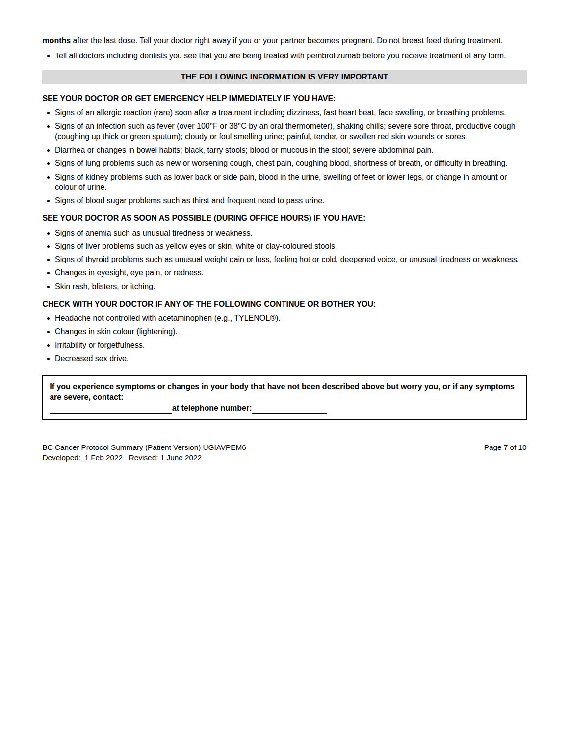months after the last dose. Tell your doctor right away if you or your partner becomes pregnant. Do not breast feed during treatment.
Tell all doctors including dentists you see that you are being treated with pembrolizumab before you receive treatment of any form.
THE FOLLOWING INFORMATION IS VERY IMPORTANT
See your doctor or get emergency help immediately if you have:
Signs of an allergic reaction (rare) soon after a treatment including dizziness, fast heart beat, face swelling, or breathing problems.
Signs of an infection such as fever (over 100°F or 38°C by an oral thermometer), shaking chills; severe sore throat, productive cough (coughing up thick or green sputum); cloudy or foul smelling urine; painful, tender, or swollen red skin wounds or sores.
Diarrhea or changes in bowel habits; black, tarry stools; blood or mucous in the stool; severe abdominal pain.
Signs of lung problems such as new or worsening cough, chest pain, coughing blood, shortness of breath, or difficulty in breathing.
Signs of kidney problems such as lower back or side pain, blood in the urine, swelling of feet or lower legs, or change in amount or colour of urine.
Signs of blood sugar problems such as thirst and frequent need to pass urine.
See your doctor as soon as possible (during office hours) if you have:
Signs of anemia such as unusual tiredness or weakness.
Signs of liver problems such as yellow eyes or skin, white or clay-coloured stools.
Signs of thyroid problems such as unusual weight gain or loss, feeling hot or cold, deepened voice, or unusual tiredness or weakness.
Changes in eyesight, eye pain, or redness.
Skin rash, blisters, or itching.
Check with your doctor if any of the following continue or bother you:
Headache not controlled with acetaminophen (e.g., TYLENOL®).
Changes in skin colour (lightening).
Irritability or forgetfulness.
Decreased sex drive.
If you experience symptoms or changes in your body that have not been described above but worry you, or if any symptoms are severe, contact:
at telephone number:
BC Cancer Protocol Summary (Patient Version) UGIAVPEM6 Page 7 of 10
Developed: 1 Feb 2022 Revised: 1 June 2022